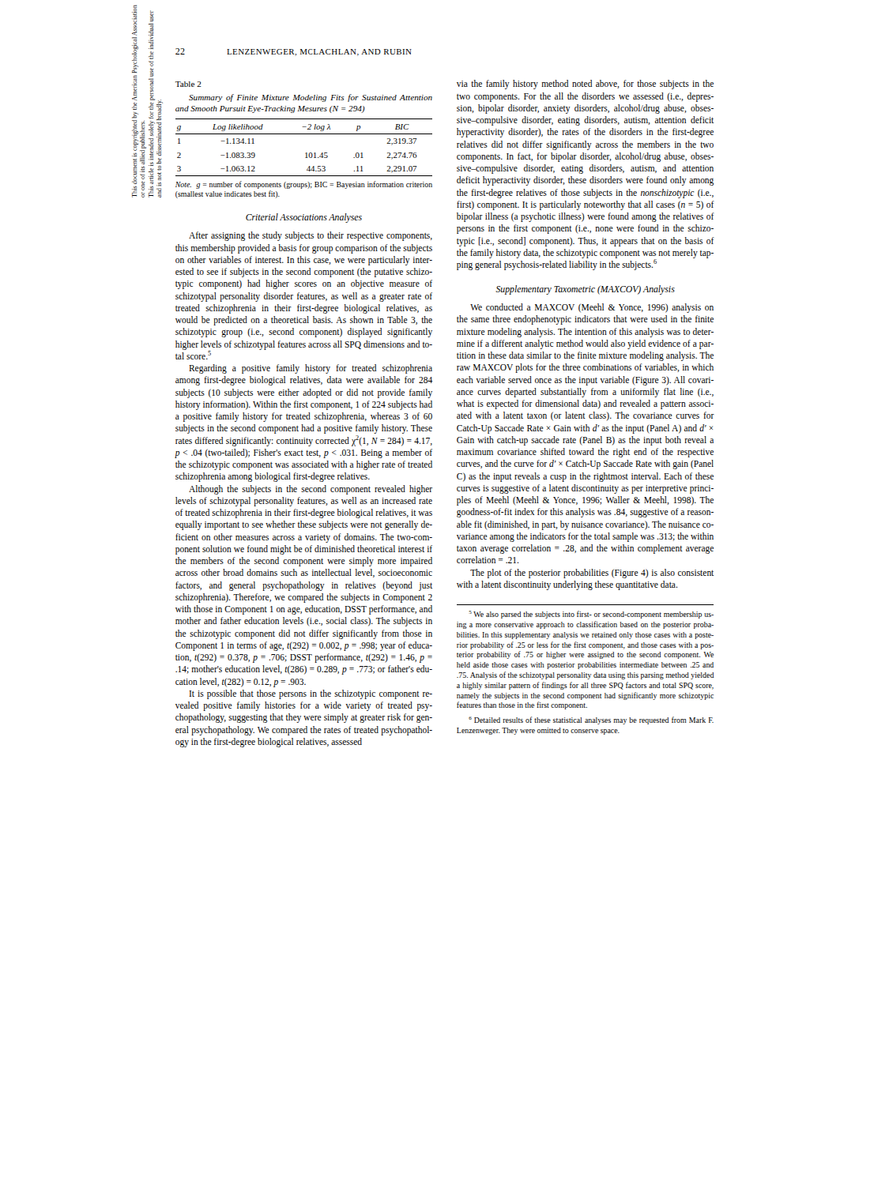This document is copyrighted by the American Psychological Association or one of its allied publishers.
This article is intended solely for the personal use of the individual user and is not to be disseminated broadly.
22 LENZENWEGER, MCLACHLAN, AND RUBIN
Table 2
Summary of Finite Mixture Modeling Fits for Sustained Attention and Smooth Pursuit Eye-Tracking Mesures (N = 294)
| g | Log likelihood | −2 log λ | p | BIC |
| --- | --- | --- | --- | --- |
| 1 | −1.134.11 | | | 2,319.37 |
| 2 | −1.083.39 | 101.45 | .01 | 2,274.76 |
| 3 | −1.063.12 | 44.53 | .11 | 2,291.07 |
Note. g = number of components (groups); BIC = Bayesian information criterion (smallest value indicates best fit).
Criterial Associations Analyses
After assigning the study subjects to their respective components, this membership provided a basis for group comparison of the subjects on other variables of interest. In this case, we were particularly interested to see if subjects in the second component (the putative schizotypic component) had higher scores on an objective measure of schizotypal personality disorder features, as well as a greater rate of treated schizophrenia in their first-degree biological relatives, as would be predicted on a theoretical basis. As shown in Table 3, the schizotypic group (i.e., second component) displayed significantly higher levels of schizotypal features across all SPQ dimensions and total score.5
Regarding a positive family history for treated schizophrenia among first-degree biological relatives, data were available for 284 subjects (10 subjects were either adopted or did not provide family history information). Within the first component, 1 of 224 subjects had a positive family history for treated schizophrenia, whereas 3 of 60 subjects in the second component had a positive family history. These rates differed significantly: continuity corrected χ2(1, N = 284) = 4.17, p < .04 (two-tailed); Fisher's exact test, p < .031. Being a member of the schizotypic component was associated with a higher rate of treated schizophrenia among biological first-degree relatives.
Although the subjects in the second component revealed higher levels of schizotypal personality features, as well as an increased rate of treated schizophrenia in their first-degree biological relatives, it was equally important to see whether these subjects were not generally deficient on other measures across a variety of domains. The two-component solution we found might be of diminished theoretical interest if the members of the second component were simply more impaired across other broad domains such as intellectual level, socioeconomic factors, and general psychopathology in relatives (beyond just schizophrenia). Therefore, we compared the subjects in Component 2 with those in Component 1 on age, education, DSST performance, and mother and father education levels (i.e., social class). The subjects in the schizotypic component did not differ significantly from those in Component 1 in terms of age, t(292) = 0.002, p = .998; year of education, t(292) = 0.378, p = .706; DSST performance, t(292) = 1.46, p = .14; mother's education level, t(286) = 0.289, p = .773; or father's education level, t(282) = 0.12, p = .903.
It is possible that those persons in the schizotypic component revealed positive family histories for a wide variety of treated psychopathology, suggesting that they were simply at greater risk for general psychopathology. We compared the rates of treated psychopathology in the first-degree biological relatives, assessed
via the family history method noted above, for those subjects in the two components. For the all the disorders we assessed (i.e., depression, bipolar disorder, anxiety disorders, alcohol/drug abuse, obsessive–compulsive disorder, eating disorders, autism, attention deficit hyperactivity disorder), the rates of the disorders in the first-degree relatives did not differ significantly across the members in the two components. In fact, for bipolar disorder, alcohol/drug abuse, obsessive–compulsive disorder, eating disorders, autism, and attention deficit hyperactivity disorder, these disorders were found only among the first-degree relatives of those subjects in the nonschizotypic (i.e., first) component. It is particularly noteworthy that all cases (n = 5) of bipolar illness (a psychotic illness) were found among the relatives of persons in the first component (i.e., none were found in the schizotypic [i.e., second] component). Thus, it appears that on the basis of the family history data, the schizotypic component was not merely tapping general psychosis-related liability in the subjects.6
Supplementary Taxometric (MAXCOV) Analysis
We conducted a MAXCOV (Meehl & Yonce, 1996) analysis on the same three endophenotypic indicators that were used in the finite mixture modeling analysis. The intention of this analysis was to determine if a different analytic method would also yield evidence of a partition in these data similar to the finite mixture modeling analysis. The raw MAXCOV plots for the three combinations of variables, in which each variable served once as the input variable (Figure 3). All covariance curves departed substantially from a uniformily flat line (i.e., what is expected for dimensional data) and revealed a pattern associated with a latent taxon (or latent class). The covariance curves for Catch-Up Saccade Rate × Gain with d′ as the input (Panel A) and d′ × Gain with catch-up saccade rate (Panel B) as the input both reveal a maximum covariance shifted toward the right end of the respective curves, and the curve for d′ × Catch-Up Saccade Rate with gain (Panel C) as the input reveals a cusp in the rightmost interval. Each of these curves is suggestive of a latent discontinuity as per interpretive principles of Meehl (Meehl & Yonce, 1996; Waller & Meehl, 1998). The goodness-of-fit index for this analysis was .84, suggestive of a reasonable fit (diminished, in part, by nuisance covariance). The nuisance covariance among the indicators for the total sample was .313; the within taxon average correlation = .28, and the within complement average correlation = .21.
The plot of the posterior probabilities (Figure 4) is also consistent with a latent discontinuity underlying these quantitative data.
5 We also parsed the subjects into first- or second-component membership using a more conservative approach to classification based on the posterior probabilities. In this supplementary analysis we retained only those cases with a posterior probability of .25 or less for the first component, and those cases with a posterior probability of .75 or higher were assigned to the second component. We held aside those cases with posterior probabilities intermediate between .25 and .75. Analysis of the schizotypal personality data using this parsing method yielded a highly similar pattern of findings for all three SPQ factors and total SPQ score, namely the subjects in the second component had significantly more schizotypic features than those in the first component.
6 Detailed results of these statistical analyses may be requested from Mark F. Lenzenweger. They were omitted to conserve space.